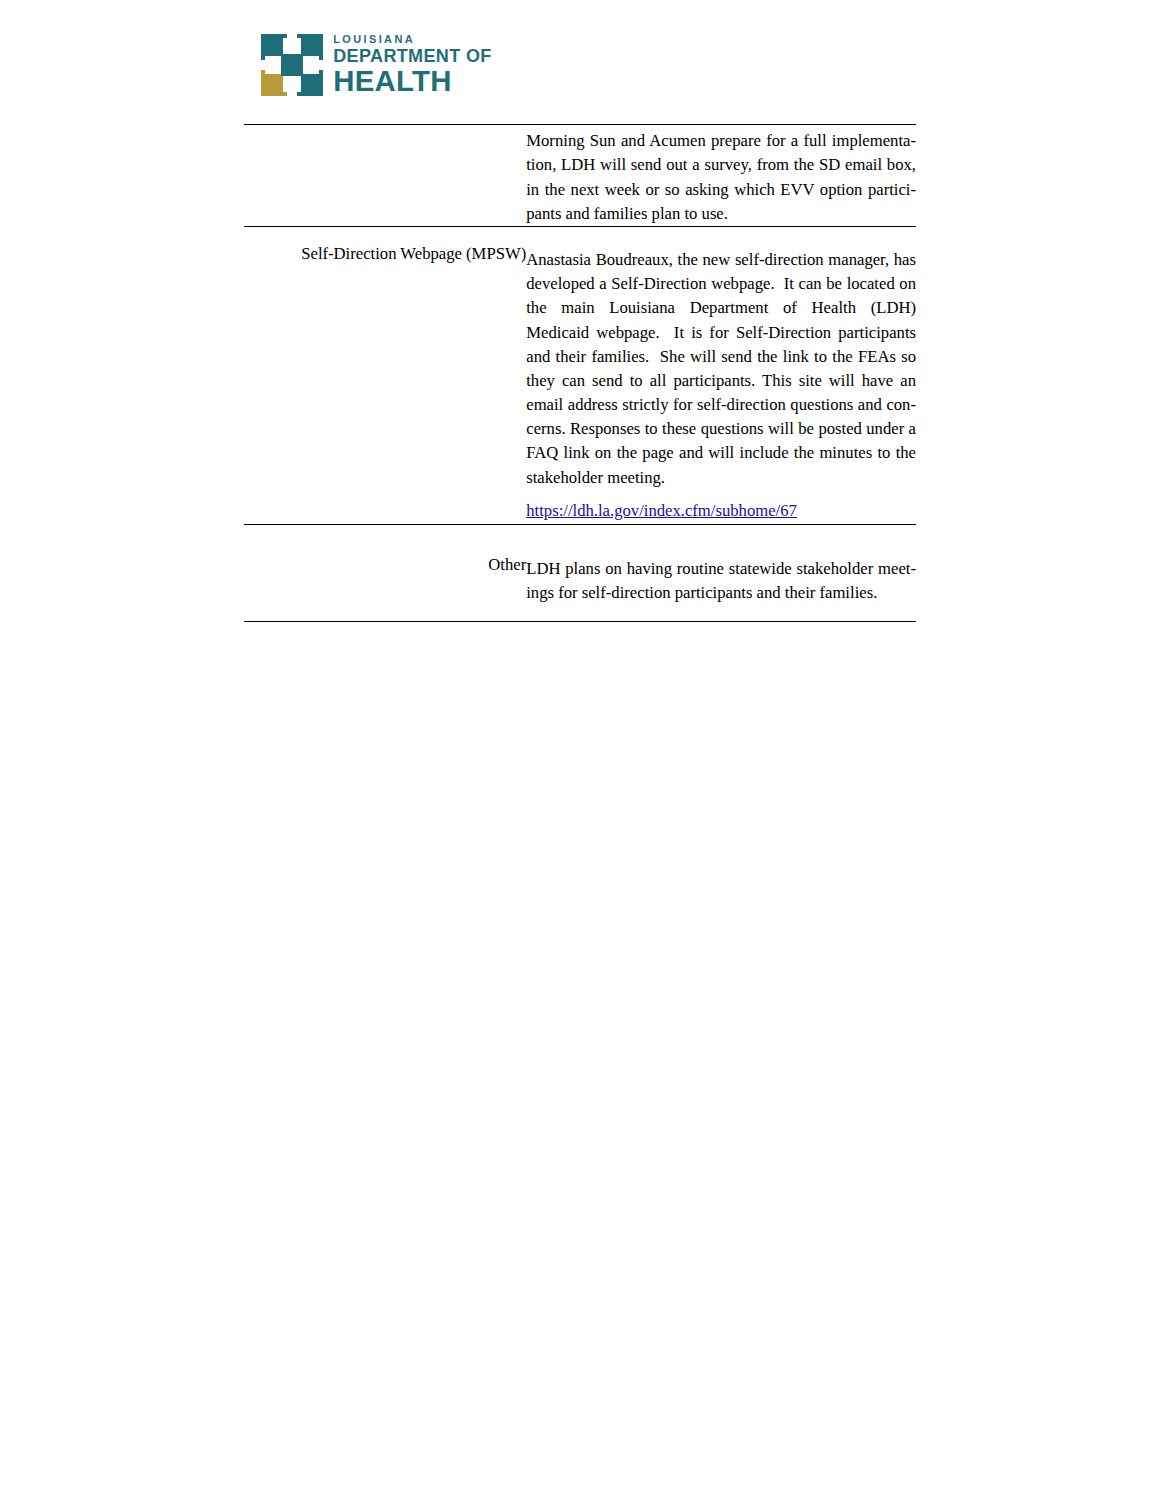LOUISIANA
DEPARTMENT OF
HEALTH
| | Morning Sun and Acumen prepare for a full implementation, LDH will send out a survey, from the SD email box, in the next week or so asking which EVV option participants and families plan to use. |
| Self-Direction Webpage (MPSW) | Anastasia Boudreaux, the new self-direction manager, has developed a Self-Direction webpage. It can be located on the main Louisiana Department of Health (LDH) Medicaid webpage. It is for Self-Direction participants and their families. She will send the link to the FEAs so they can send to all participants. This site will have an email address strictly for self-direction questions and concerns. Responses to these questions will be posted under a FAQ link on the page and will include the minutes to the stakeholder meeting. https://ldh.la.gov/index.cfm/subhome/67 |
| Other | LDH plans on having routine statewide stakeholder meetings for self-direction participants and their families. |